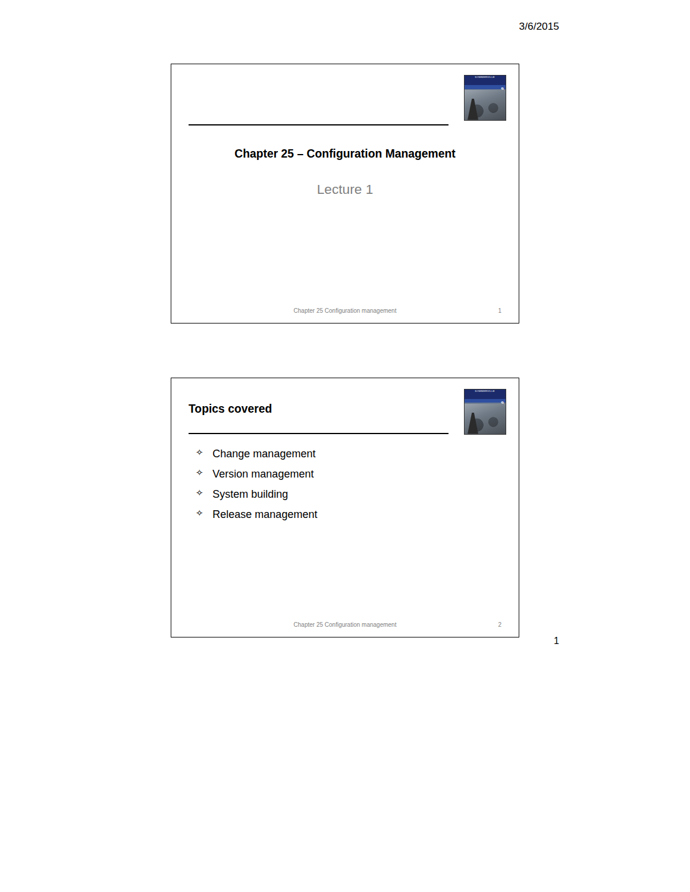3/6/2015
SOMMERVILLE
9
Chapter 25 – Configuration Management
Lecture 1
Chapter 25 Configuration management
1
SOMMERVILLE
9
Topics covered
Change management
Version management
System building
Release management
Chapter 25 Configuration management
2
1